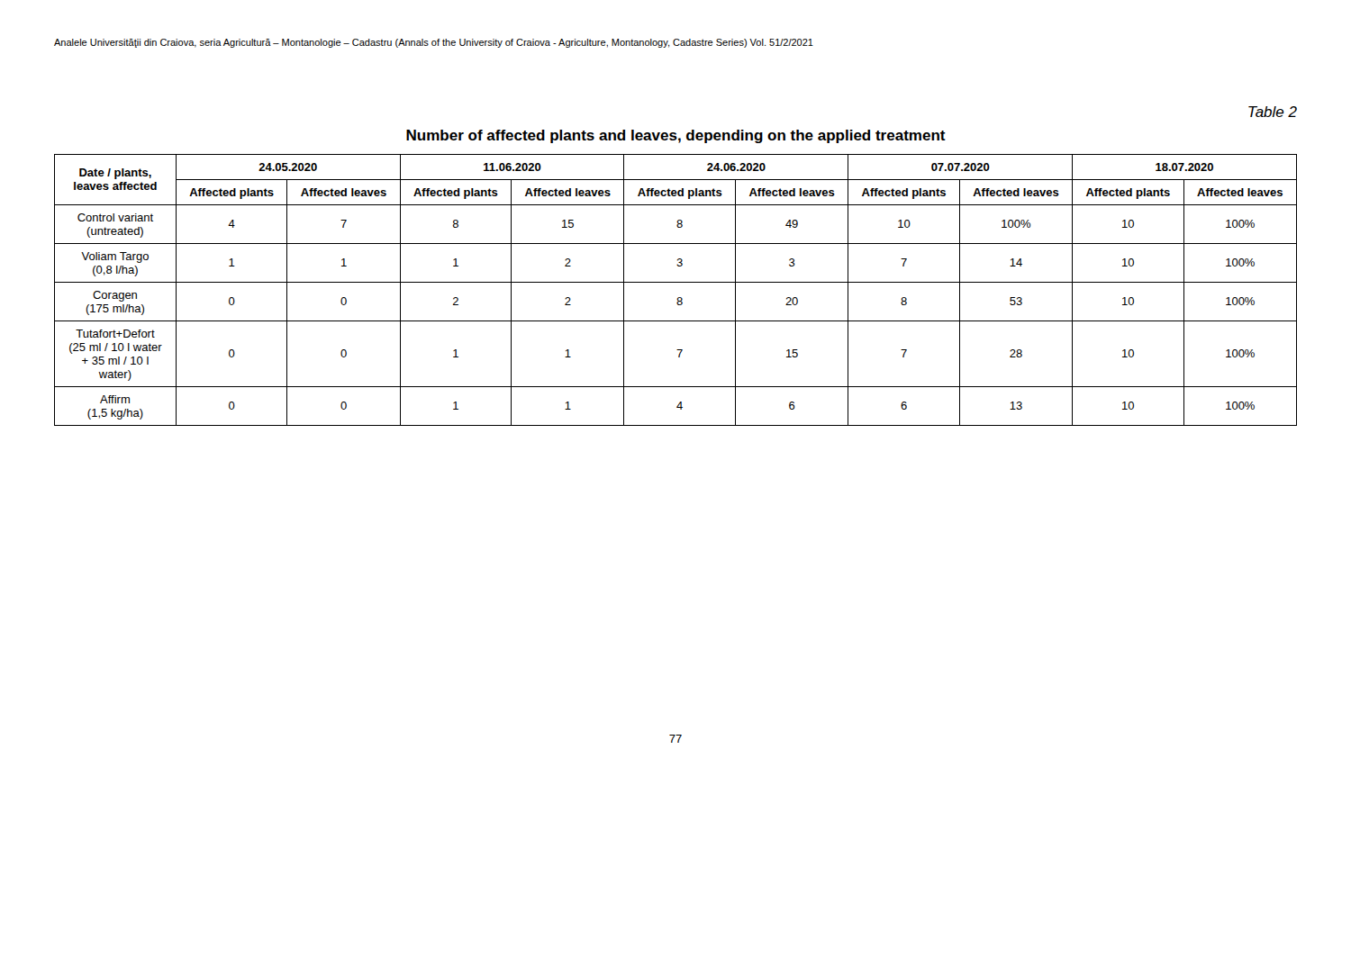Analele Universităţii din Craiova, seria Agricultură – Montanologie – Cadastru (Annals of the University of Craiova - Agriculture, Montanology, Cadastre Series) Vol. 51/2/2021
Table 2
Number of affected plants and leaves, depending on the applied treatment
| Date / plants, leaves affected | 24.05.2020 | 11.06.2020 | 24.06.2020 | 07.07.2020 | 18.07.2020 |
| --- | --- | --- | --- | --- | --- |
| Affected plants | Affected leaves | Affected plants | Affected leaves | Affected plants | Affected leaves | Affected plants | Affected leaves | Affected plants | Affected leaves |
| Control variant (untreated) | 4 | 7 | 8 | 15 | 8 | 49 | 10 | 100% | 10 | 100% |
| Voliam Targo (0,8 l/ha) | 1 | 1 | 1 | 2 | 3 | 3 | 7 | 14 | 10 | 100% |
| Coragen (175 ml/ha) | 0 | 0 | 2 | 2 | 8 | 20 | 8 | 53 | 10 | 100% |
| Tutafort+Defort (25 ml / 10 l water + 35 ml / 10 l water) | 0 | 0 | 1 | 1 | 7 | 15 | 7 | 28 | 10 | 100% |
| Affirm (1,5 kg/ha) | 0 | 0 | 1 | 1 | 4 | 6 | 6 | 13 | 10 | 100% |
77